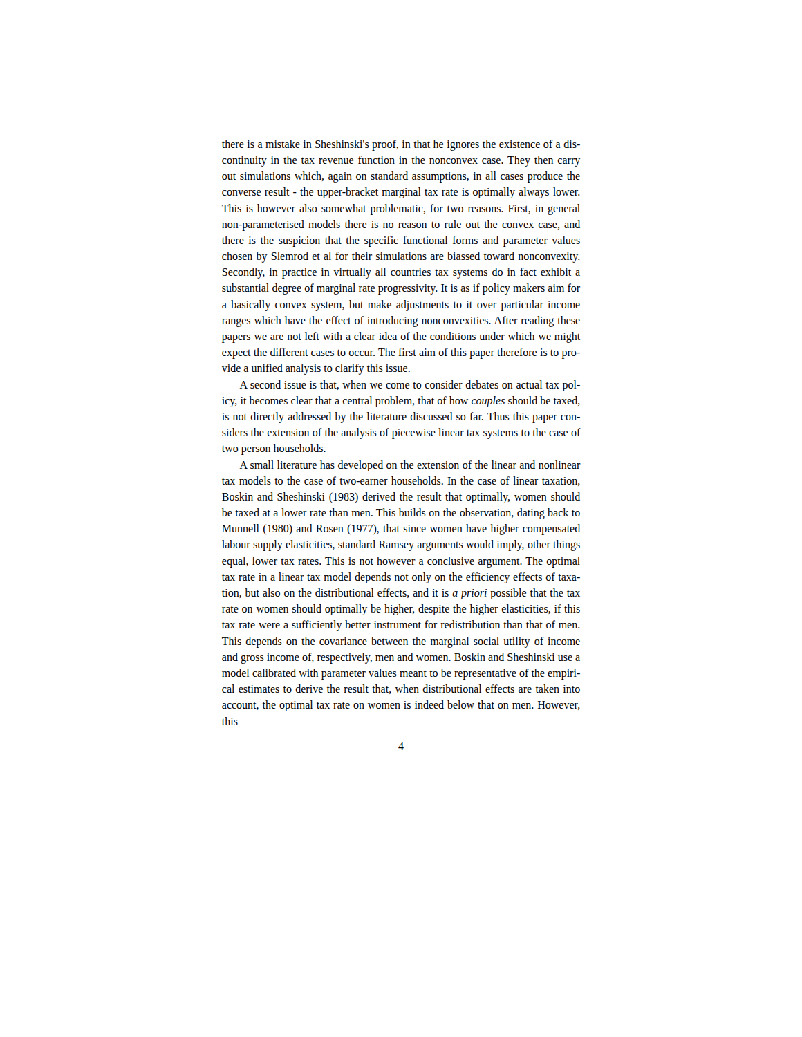there is a mistake in Sheshinski's proof, in that he ignores the existence of a discontinuity in the tax revenue function in the nonconvex case. They then carry out simulations which, again on standard assumptions, in all cases produce the converse result - the upper-bracket marginal tax rate is optimally always lower. This is however also somewhat problematic, for two reasons. First, in general non-parameterised models there is no reason to rule out the convex case, and there is the suspicion that the specific functional forms and parameter values chosen by Slemrod et al for their simulations are biassed toward nonconvexity. Secondly, in practice in virtually all countries tax systems do in fact exhibit a substantial degree of marginal rate progressivity. It is as if policy makers aim for a basically convex system, but make adjustments to it over particular income ranges which have the effect of introducing nonconvexities. After reading these papers we are not left with a clear idea of the conditions under which we might expect the different cases to occur. The first aim of this paper therefore is to provide a unified analysis to clarify this issue.
A second issue is that, when we come to consider debates on actual tax policy, it becomes clear that a central problem, that of how couples should be taxed, is not directly addressed by the literature discussed so far. Thus this paper considers the extension of the analysis of piecewise linear tax systems to the case of two person households.
A small literature has developed on the extension of the linear and nonlinear tax models to the case of two-earner households. In the case of linear taxation, Boskin and Sheshinski (1983) derived the result that optimally, women should be taxed at a lower rate than men. This builds on the observation, dating back to Munnell (1980) and Rosen (1977), that since women have higher compensated labour supply elasticities, standard Ramsey arguments would imply, other things equal, lower tax rates. This is not however a conclusive argument. The optimal tax rate in a linear tax model depends not only on the efficiency effects of taxation, but also on the distributional effects, and it is a priori possible that the tax rate on women should optimally be higher, despite the higher elasticities, if this tax rate were a sufficiently better instrument for redistribution than that of men. This depends on the covariance between the marginal social utility of income and gross income of, respectively, men and women. Boskin and Sheshinski use a model calibrated with parameter values meant to be representative of the empirical estimates to derive the result that, when distributional effects are taken into account, the optimal tax rate on women is indeed below that on men. However, this
4